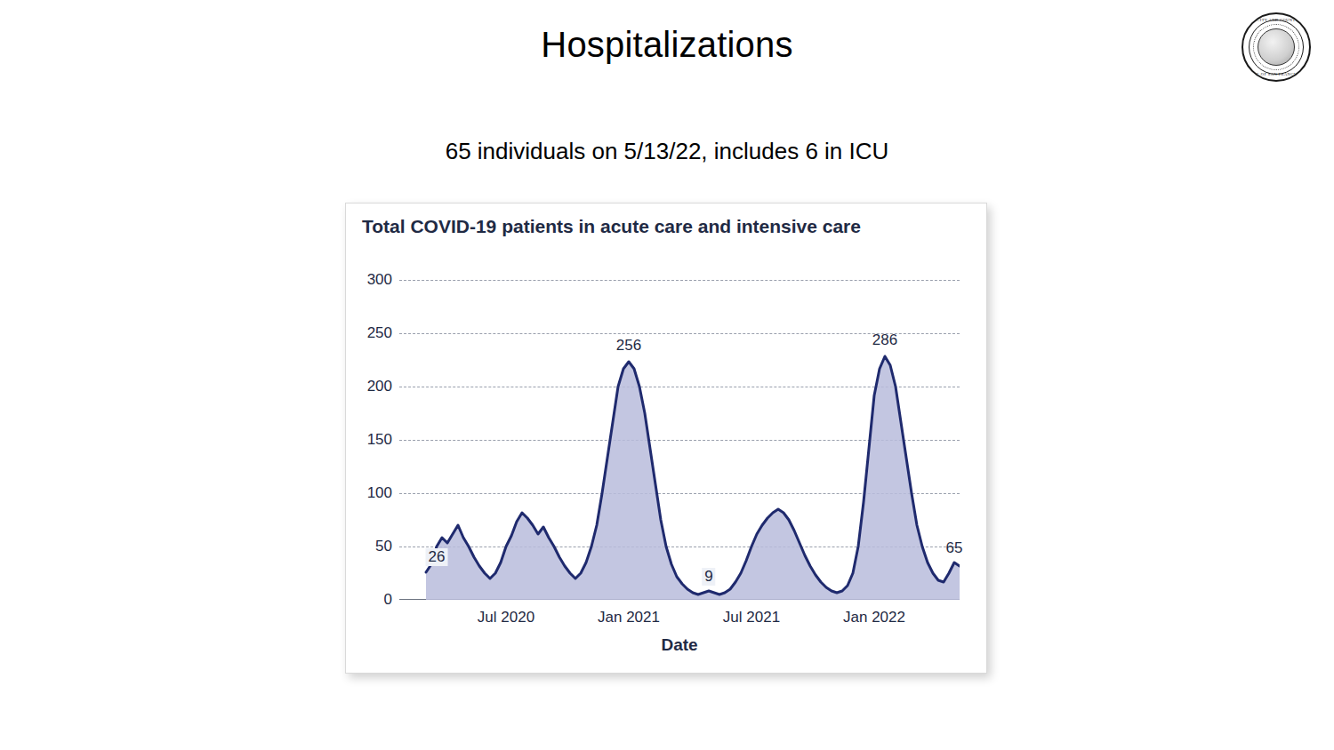Hospitalizations
65 individuals on 5/13/22, includes 6 in ICU
The City and County of
Seal of San Francisco
Total COVID-19 patients in acute care and intensive care
300
250
200
150
100
50
0
26
256
9
286
65
Jul 2020
Jan 2021
Jul 2021
Jan 2022
Date